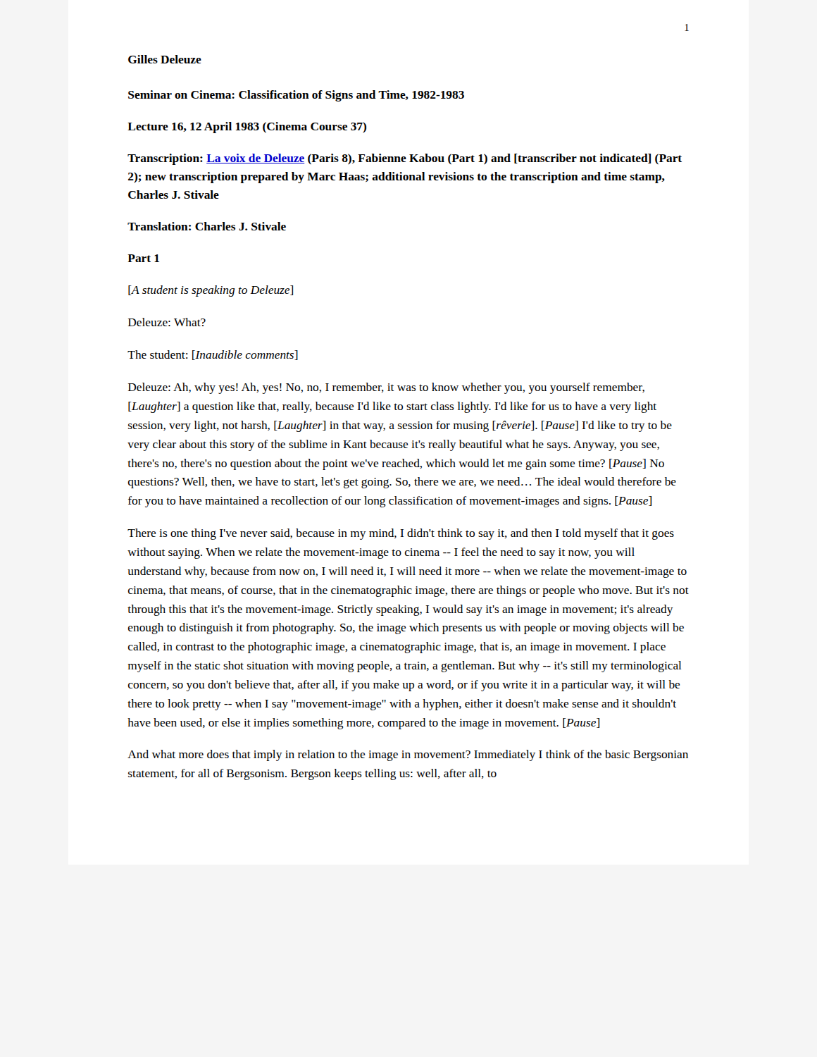1
Gilles Deleuze
Seminar on Cinema: Classification of Signs and Time, 1982-1983
Lecture 16, 12 April 1983 (Cinema Course 37)
Transcription: La voix de Deleuze (Paris 8), Fabienne Kabou (Part 1) and [transcriber not indicated] (Part 2); new transcription prepared by Marc Haas; additional revisions to the transcription and time stamp, Charles J. Stivale
Translation: Charles J. Stivale
Part 1
[A student is speaking to Deleuze]
Deleuze: What?
The student: [Inaudible comments]
Deleuze: Ah, why yes! Ah, yes! No, no, I remember, it was to know whether you, you yourself remember, [Laughter] a question like that, really, because I'd like to start class lightly. I'd like for us to have a very light session, very light, not harsh, [Laughter] in that way, a session for musing [rêverie]. [Pause] I'd like to try to be very clear about this story of the sublime in Kant because it's really beautiful what he says. Anyway, you see, there's no, there's no question about the point we've reached, which would let me gain some time? [Pause] No questions? Well, then, we have to start, let's get going. So, there we are, we need… The ideal would therefore be for you to have maintained a recollection of our long classification of movement-images and signs. [Pause]
There is one thing I've never said, because in my mind, I didn't think to say it, and then I told myself that it goes without saying. When we relate the movement-image to cinema -- I feel the need to say it now, you will understand why, because from now on, I will need it, I will need it more -- when we relate the movement-image to cinema, that means, of course, that in the cinematographic image, there are things or people who move. But it's not through this that it's the movement-image. Strictly speaking, I would say it's an image in movement; it's already enough to distinguish it from photography. So, the image which presents us with people or moving objects will be called, in contrast to the photographic image, a cinematographic image, that is, an image in movement. I place myself in the static shot situation with moving people, a train, a gentleman. But why -- it's still my terminological concern, so you don't believe that, after all, if you make up a word, or if you write it in a particular way, it will be there to look pretty -- when I say "movement-image" with a hyphen, either it doesn't make sense and it shouldn't have been used, or else it implies something more, compared to the image in movement. [Pause]
And what more does that imply in relation to the image in movement? Immediately I think of the basic Bergsonian statement, for all of Bergsonism. Bergson keeps telling us: well, after all, to